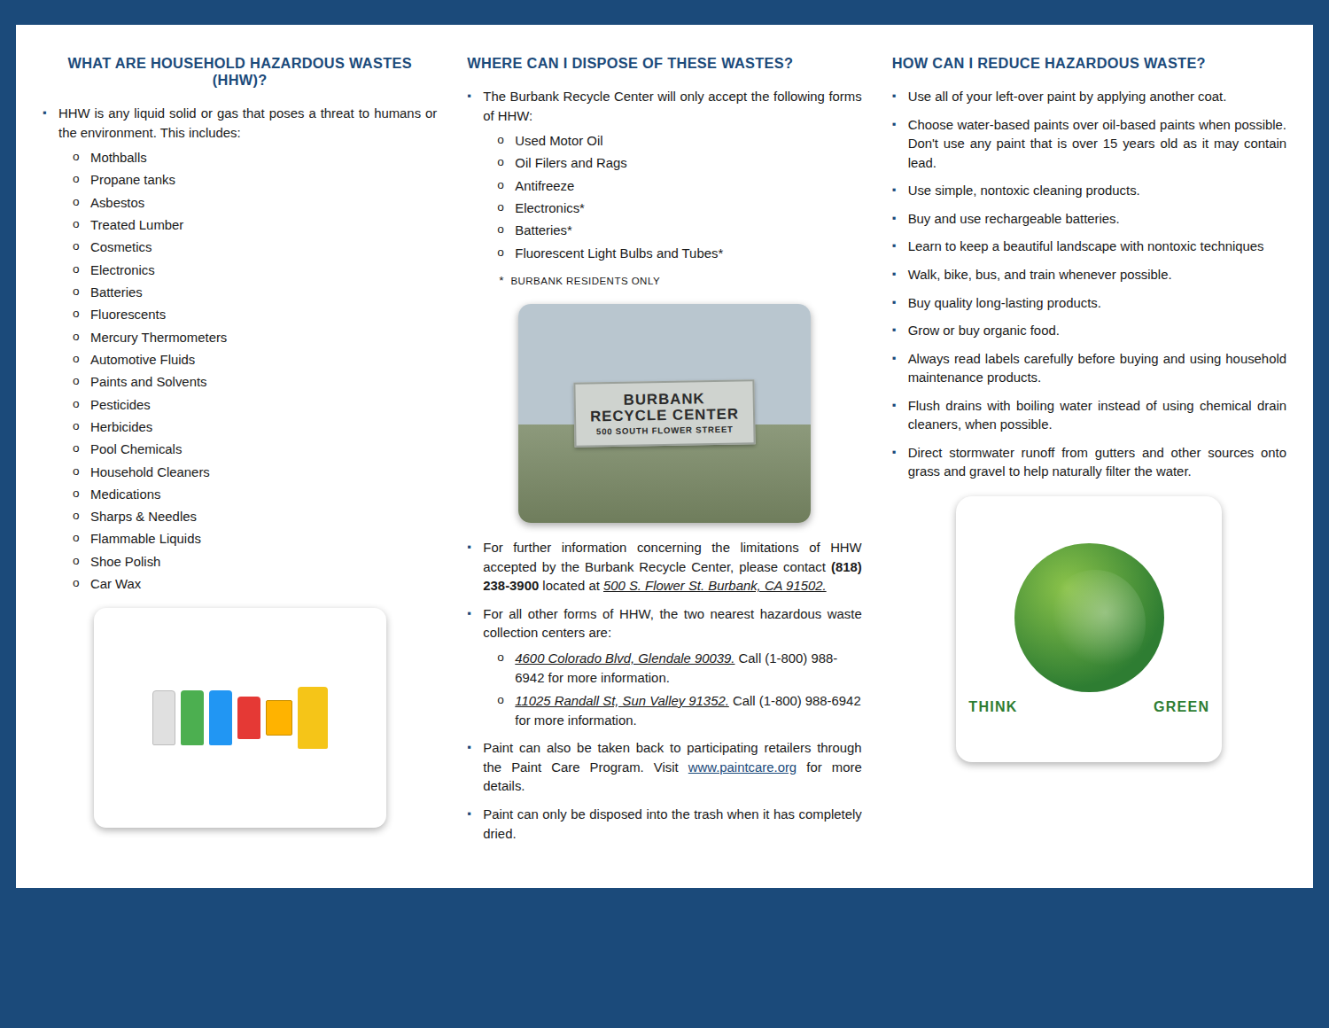What are Household Hazardous Wastes (HHW)?
HHW is any liquid solid or gas that poses a threat to humans or the environment. This includes:
Mothballs
Propane tanks
Asbestos
Treated Lumber
Cosmetics
Electronics
Batteries
Fluorescents
Mercury Thermometers
Automotive Fluids
Paints and Solvents
Pesticides
Herbicides
Pool Chemicals
Household Cleaners
Medications
Sharps & Needles
Flammable Liquids
Shoe Polish
Car Wax
Where can I Dispose of these Wastes?
The Burbank Recycle Center will only accept the following forms of HHW:
Used Motor Oil
Oil Filers and Rags
Antifreeze
Electronics*
Batteries*
Fluorescent Light Bulbs and Tubes*
* Burbank residents only
BURBANK
RECYCLE CENTER
500 SOUTH FLOWER STREET
For further information concerning the limitations of HHW accepted by the Burbank Recycle Center, please contact (818) 238-3900 located at 500 S. Flower St. Burbank, CA 91502.
For all other forms of HHW, the two nearest hazardous waste collection centers are:
4600 Colorado Blvd, Glendale 90039. Call (1-800) 988-6942 for more information.
11025 Randall St, Sun Valley 91352. Call (1-800) 988-6942 for more information.
Paint can also be taken back to participating retailers through the Paint Care Program. Visit www.paintcare.org for more details.
Paint can only be disposed into the trash when it has completely dried.
How can I Reduce Hazardous Waste?
Use all of your left-over paint by applying another coat.
Choose water-based paints over oil-based paints when possible. Don't use any paint that is over 15 years old as it may contain lead.
Use simple, nontoxic cleaning products.
Buy and use rechargeable batteries.
Learn to keep a beautiful landscape with nontoxic techniques
Walk, bike, bus, and train whenever possible.
Buy quality long-lasting products.
Grow or buy organic food.
Always read labels carefully before buying and using household maintenance products.
Flush drains with boiling water instead of using chemical drain cleaners, when possible.
Direct stormwater runoff from gutters and other sources onto grass and gravel to help naturally filter the water.
THINK GREEN